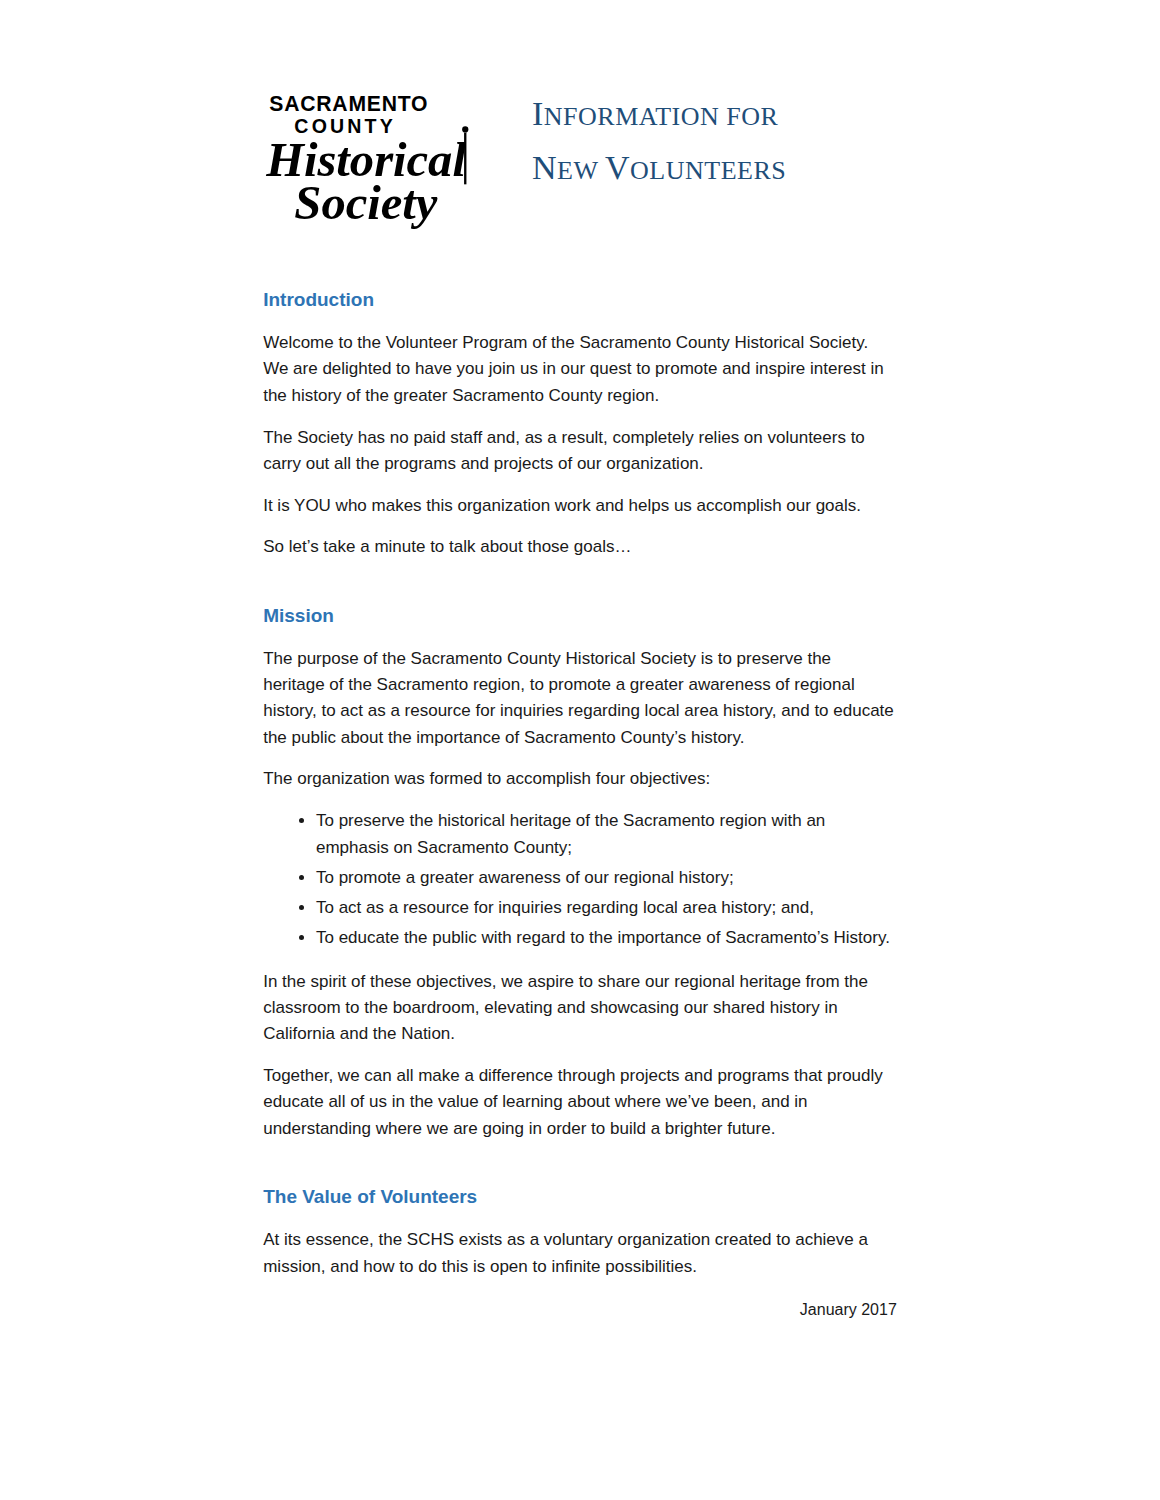SACRAMENTO COUNTY Historical Society
INFORMATION FOR NEW VOLUNTEERS
Introduction
Welcome to the Volunteer Program of the Sacramento County Historical Society. We are delighted to have you join us in our quest to promote and inspire interest in the history of the greater Sacramento County region.
The Society has no paid staff and, as a result, completely relies on volunteers to carry out all the programs and projects of our organization.
It is YOU who makes this organization work and helps us accomplish our goals.
So let’s take a minute to talk about those goals…
Mission
The purpose of the Sacramento County Historical Society is to preserve the heritage of the Sacramento region, to promote a greater awareness of regional history, to act as a resource for inquiries regarding local area history, and to educate the public about the importance of Sacramento County’s history.
The organization was formed to accomplish four objectives:
To preserve the historical heritage of the Sacramento region with an emphasis on Sacramento County;
To promote a greater awareness of our regional history;
To act as a resource for inquiries regarding local area history; and,
To educate the public with regard to the importance of Sacramento’s History.
In the spirit of these objectives, we aspire to share our regional heritage from the classroom to the boardroom, elevating and showcasing our shared history in California and the Nation.
Together, we can all make a difference through projects and programs that proudly educate all of us in the value of learning about where we’ve been, and in understanding where we are going in order to build a brighter future.
The Value of Volunteers
At its essence, the SCHS exists as a voluntary organization created to achieve a mission, and how to do this is open to infinite possibilities.
January 2017